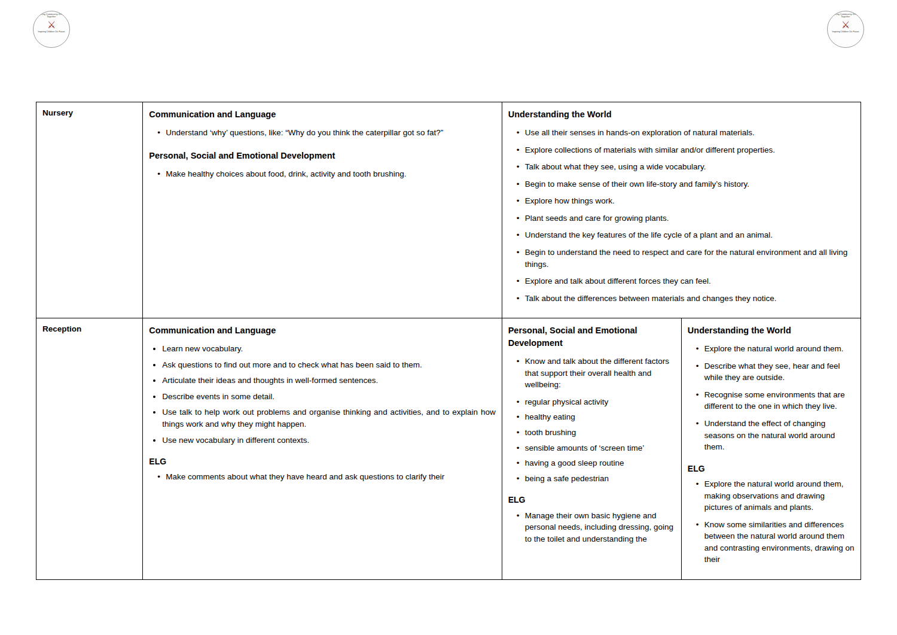Nurturing Community Growing Together ⚔ Inspiring Children Our Future
Nurturing Community Growing Together ⚔ Inspiring Children Our Future
| Nursery | Communication and Language Understand ‘why’ questions, like: “Why do you think the caterpillar got so fat?” Personal, Social and Emotional Development Make healthy choices about food, drink, activity and tooth brushing. | Understanding the World Use all their senses in hands-on exploration of natural materials. Explore collections of materials with similar and/or different properties. Talk about what they see, using a wide vocabulary. Begin to make sense of their own life-story and family’s history. Explore how things work. Plant seeds and care for growing plants. Understand the key features of the life cycle of a plant and an animal. Begin to understand the need to respect and care for the natural environment and all living things. Explore and talk about different forces they can feel. Talk about the differences between materials and changes they notice. |
| Reception | Communication and Language Learn new vocabulary. Ask questions to find out more and to check what has been said to them. Articulate their ideas and thoughts in well-formed sentences. Describe events in some detail. Use talk to help work out problems and organise thinking and activities, and to explain how things work and why they might happen. Use new vocabulary in different contexts. ELG Make comments about what they have heard and ask questions to clarify their | Personal, Social and Emotional Development Know and talk about the different factors that support their overall health and wellbeing: regular physical activity healthy eating tooth brushing sensible amounts of ‘screen time’ having a good sleep routine being a safe pedestrian ELG Manage their own basic hygiene and personal needs, including dressing, going to the toilet and understanding the | Understanding the World Explore the natural world around them. Describe what they see, hear and feel while they are outside. Recognise some environments that are different to the one in which they live. Understand the effect of changing seasons on the natural world around them. ELG Explore the natural world around them, making observations and drawing pictures of animals and plants. Know some similarities and differences between the natural world around them and contrasting environments, drawing on their |